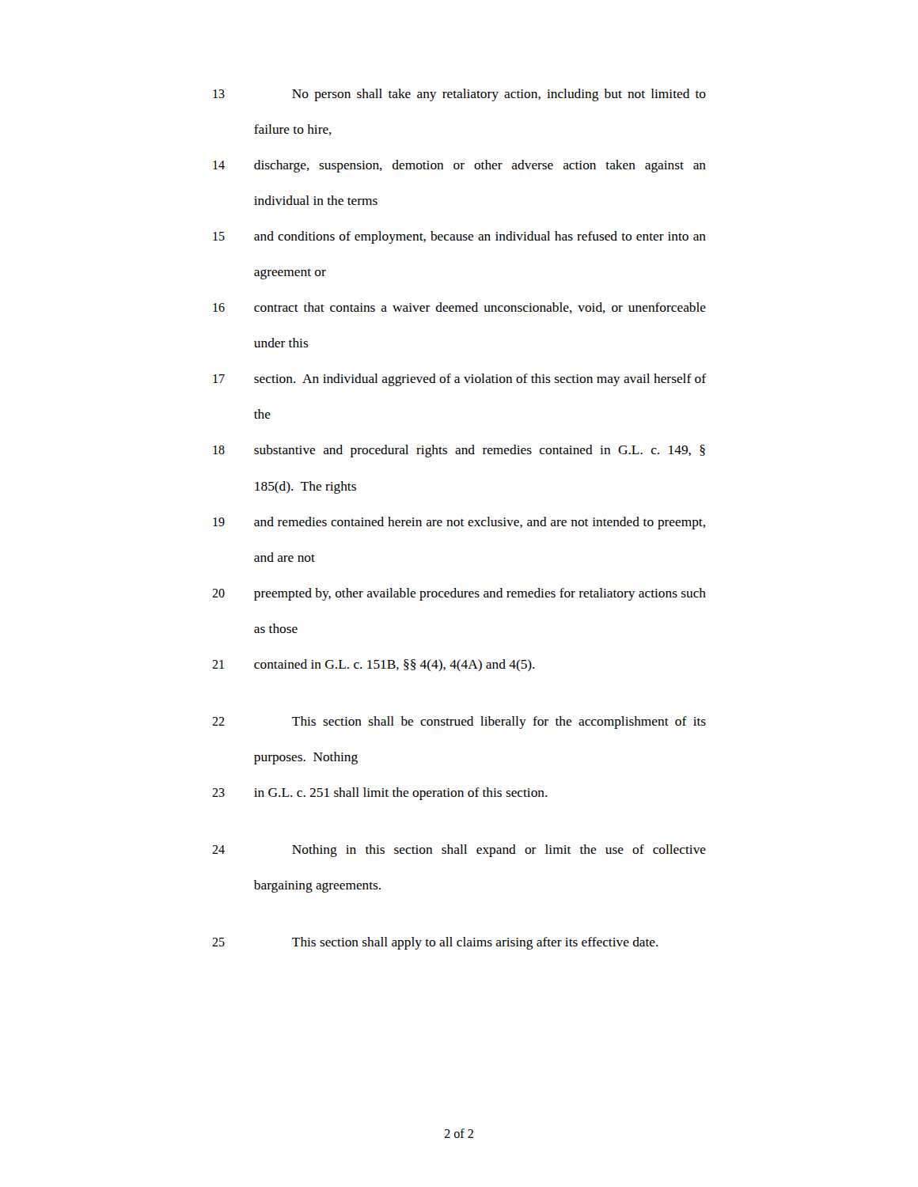13
No person shall take any retaliatory action, including but not limited to failure to hire,
14
discharge, suspension, demotion or other adverse action taken against an individual in the terms
15
and conditions of employment, because an individual has refused to enter into an agreement or
16
contract that contains a waiver deemed unconscionable, void, or unenforceable under this
17
section. An individual aggrieved of a violation of this section may avail herself of the
18
substantive and procedural rights and remedies contained in G.L. c. 149, § 185(d). The rights
19
and remedies contained herein are not exclusive, and are not intended to preempt, and are not
20
preempted by, other available procedures and remedies for retaliatory actions such as those
21
contained in G.L. c. 151B, §§ 4(4), 4(4A) and 4(5).
22
This section shall be construed liberally for the accomplishment of its purposes. Nothing
23
in G.L. c. 251 shall limit the operation of this section.
24
Nothing in this section shall expand or limit the use of collective bargaining agreements.
25
This section shall apply to all claims arising after its effective date.
2 of 2